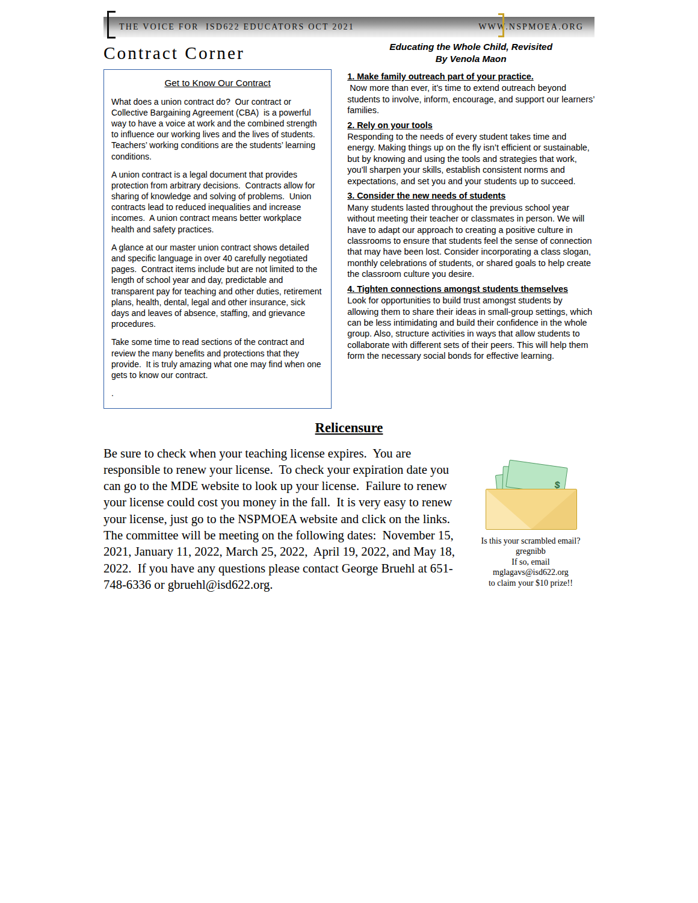The Voice for ISD622 Educators Oct 2021 www.nspmoea.org
Contract Corner
Get to Know Our Contract
What does a union contract do? Our contract or Collective Bargaining Agreement (CBA) is a powerful way to have a voice at work and the combined strength to influence our working lives and the lives of students. Teachers’ working conditions are the students’ learning conditions.
A union contract is a legal document that provides protection from arbitrary decisions. Contracts allow for sharing of knowledge and solving of problems. Union contracts lead to reduced inequalities and increase incomes. A union contract means better workplace health and safety practices.
A glance at our master union contract shows detailed and specific language in over 40 carefully negotiated pages. Contract items include but are not limited to the length of school year and day, predictable and transparent pay for teaching and other duties, retirement plans, health, dental, legal and other insurance, sick days and leaves of absence, staffing, and grievance procedures.
Take some time to read sections of the contract and review the many benefits and protections that they provide. It is truly amazing what one may find when one gets to know our contract.
.
Educating the Whole Child, Revisited
By Venola Maon
1. Make family outreach part of your practice.
Now more than ever, it’s time to extend outreach beyond students to involve, inform, encourage, and support our learners’ families.
2. Rely on your tools
Responding to the needs of every student takes time and energy. Making things up on the fly isn’t efficient or sustainable, but by knowing and using the tools and strategies that work, you’ll sharpen your skills, establish consistent norms and expectations, and set you and your students up to succeed.
3. Consider the new needs of students
Many students lasted throughout the previous school year without meeting their teacher or classmates in person. We will have to adapt our approach to creating a positive culture in classrooms to ensure that students feel the sense of connection that may have been lost. Consider incorporating a class slogan, monthly celebrations of students, or shared goals to help create the classroom culture you desire.
4. Tighten connections amongst students themselves
Look for opportunities to build trust amongst students by allowing them to share their ideas in small-group settings, which can be less intimidating and build their confidence in the whole group. Also, structure activities in ways that allow students to collaborate with different sets of their peers. This will help them form the necessary social bonds for effective learning.
Relicensure
Be sure to check when your teaching license expires. You are responsible to renew your license. To check your expiration date you can go to the MDE website to look up your license. Failure to renew your license could cost you money in the fall. It is very easy to renew your license, just go to the NSPMOEA website and click on the links. The committee will be meeting on the following dates: November 15, 2021, January 11, 2022, March 25, 2022, April 19, 2022, and May 18, 2022. If you have any questions please contact George Bruehl at 651-748-6336 or gbruehl@isd622.org.
$
$
$
Is this your scrambled email?
gregnibb
If so, email
mglagavs@isd622.org
to claim your $10 prize!!